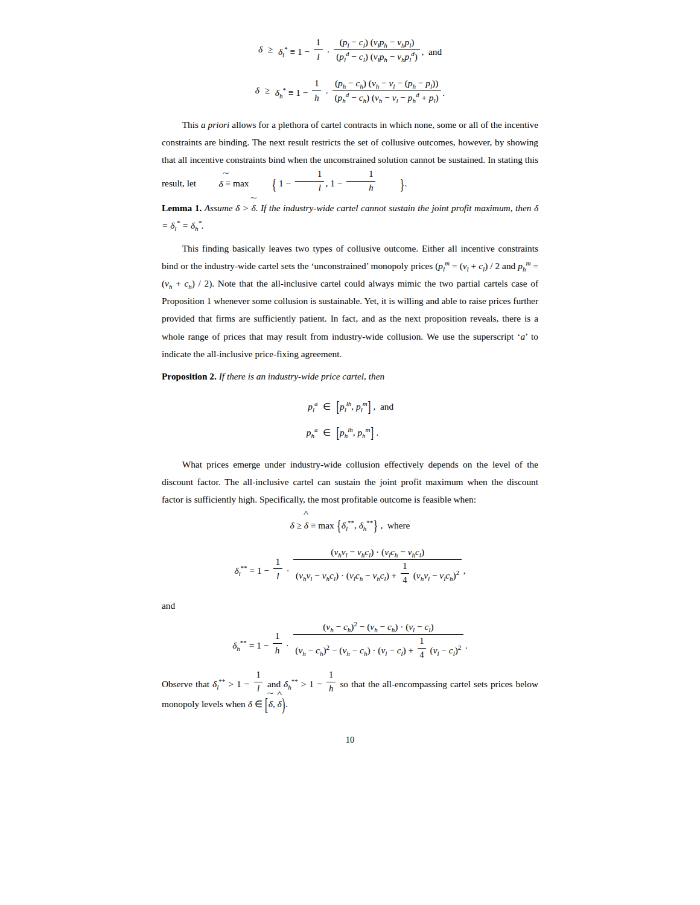| δ | ≥ | δ l * ≡ 1 − 1 l · ( p l − c l ) ( v l p h − v h p l ) ( p l d − c l ) ( v l p h − v h p l d ) , and |
| δ | ≥ | δ h * ≡ 1 − 1 h · ( p h − c h ) ( v h − v l − ( p h − p l )) ( p h d − c h ) ( v h − v l − p h d + p l ) . |
This a priori allows for a plethora of cartel contracts in which none, some or all of the incentive constraints are binding. The next result restricts the set of collusive outcomes, however, by showing that all incentive constraints bind when the unconstrained solution cannot be sustained. In stating this result, let ~δ ≡ max { 1 − 1 l, 1 − 1 h }.
Lemma 1. Assume δ > ~δ. If the industry-wide cartel cannot sustain the joint profit maximum, then δ = δl* = δh*.
This finding basically leaves two types of collusive outcome. Either all incentive constraints bind or the industry-wide cartel sets the ‘unconstrained’ monopoly prices (plm = (vl + cl) / 2 and phm = (vh + ch) / 2). Note that the all-inclusive cartel could always mimic the two partial cartels case of Proposition 1 whenever some collusion is sustainable. Yet, it is willing and able to raise prices further provided that firms are sufficiently patient. In fact, and as the next proposition reveals, there is a whole range of prices that may result from industry-wide collusion. We use the superscript ‘a’ to indicate the all-inclusive price-fixing agreement.
Proposition 2. If there is an industry-wide price cartel, then
| p l a | ∈ | [ p l lh , p l m ] , and |
| p h a | ∈ | [ p h lh , p h m ] . |
What prices emerge under industry-wide collusion effectively depends on the level of the discount factor. The all-inclusive cartel can sustain the joint profit maximum when the discount factor is sufficiently high. Specifically, the most profitable outcome is feasible when:
δ ≥ ^δ ≡ max {δl**, δh**} , where
δl** = 1 − 1 l · (vhvl − vhcl) · (vlch − vhcl)(vhvl − vhcl) · (vlch − vhcl) + 14 (vhvl − vlch)2,
and
δh** = 1 − 1 h · (vh − ch)2 − (vh − ch) · (vl − cl)(vh − ch)2 − (vh − ch) · (vl − cl) + 14 (vl − cl)2.
Observe that δl** > 1 − 1 l and δh** > 1 − 1 h so that the all-encompassing cartel sets prices below monopoly levels when δ ∈ [~δ, ^δ).
10